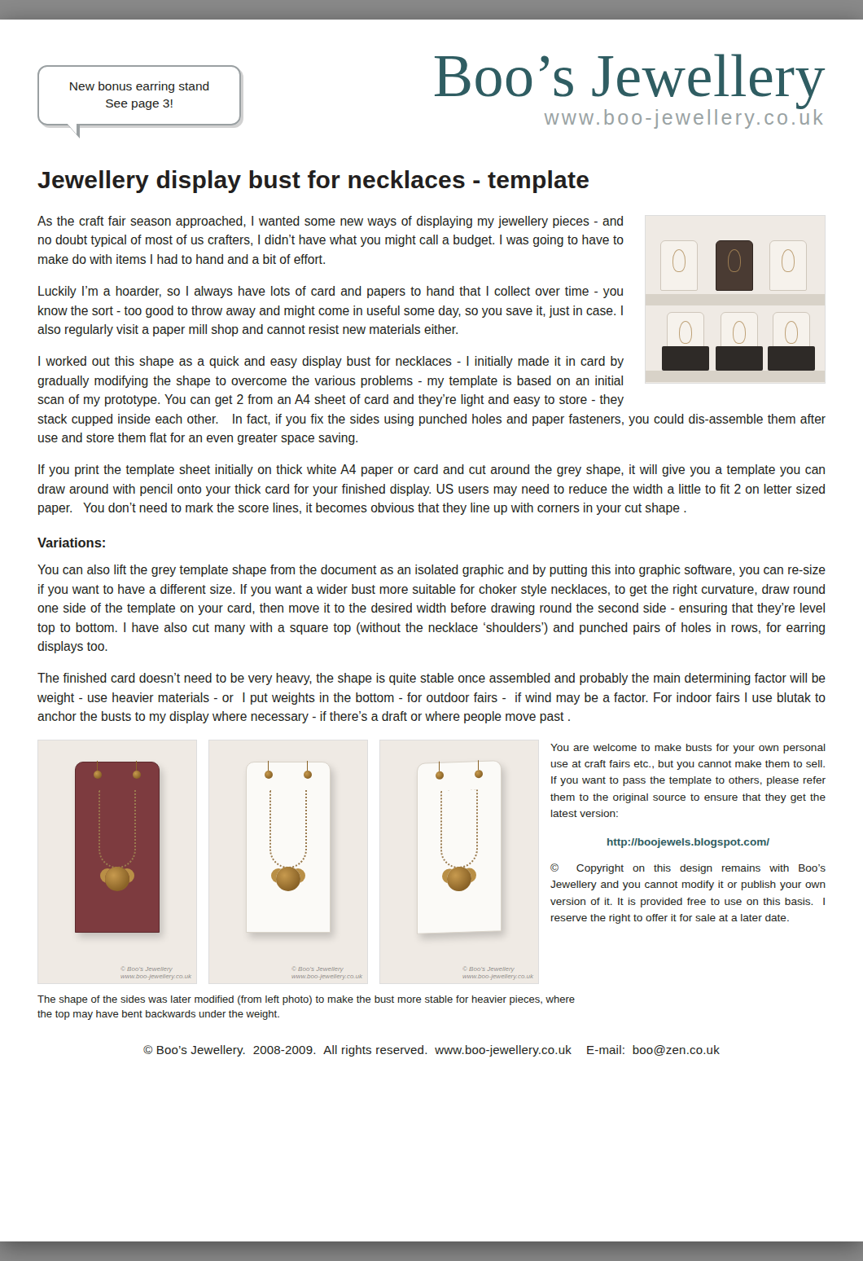New bonus earring stand
See page 3!
Boo’s Jewellery
www.boo-jewellery.co.uk
Jewellery display bust for necklaces - template
As the craft fair season approached, I wanted some new ways of displaying my jewellery pieces - and no doubt typical of most of us crafters, I didn’t have what you might call a budget. I was going to have to make do with items I had to hand and a bit of effort.
Luckily I’m a hoarder, so I always have lots of card and papers to hand that I collect over time - you know the sort - too good to throw away and might come in useful some day, so you save it, just in case. I also regularly visit a paper mill shop and cannot resist new materials either.
I worked out this shape as a quick and easy display bust for necklaces - I initially made it in card by gradually modifying the shape to overcome the various problems - my template is based on an initial scan of my prototype. You can get 2 from an A4 sheet of card and they’re light and easy to store - they stack cupped inside each other. In fact, if you fix the sides using punched holes and paper fasteners, you could dis-assemble them after use and store them flat for an even greater space saving.
If you print the template sheet initially on thick white A4 paper or card and cut around the grey shape, it will give you a template you can draw around with pencil onto your thick card for your finished display. US users may need to reduce the width a little to fit 2 on letter sized paper. You don’t need to mark the score lines, it becomes obvious that they line up with corners in your cut shape .
Variations:
You can also lift the grey template shape from the document as an isolated graphic and by putting this into graphic software, you can re-size if you want to have a different size. If you want a wider bust more suitable for choker style necklaces, to get the right curvature, draw round one side of the template on your card, then move it to the desired width before drawing round the second side - ensuring that they’re level top to bottom. I have also cut many with a square top (without the necklace ‘shoulders’) and punched pairs of holes in rows, for earring displays too.
The finished card doesn’t need to be very heavy, the shape is quite stable once assembled and probably the main determining factor will be weight - use heavier materials - or I put weights in the bottom - for outdoor fairs - if wind may be a factor. For indoor fairs I use blutak to anchor the busts to my display where necessary - if there’s a draft or where people move past .
© Boo’s Jewellery
www.boo-jewellery.co.uk
© Boo’s Jewellery
www.boo-jewellery.co.uk
© Boo’s Jewellery
www.boo-jewellery.co.uk
You are welcome to make busts for your own personal use at craft fairs etc., but you cannot make them to sell. If you want to pass the template to others, please refer them to the original source to ensure that they get the latest version:
http://boojewels.blogspot.com/
© Copyright on this design remains with Boo’s Jewellery and you cannot modify it or publish your own version of it. It is provided free to use on this basis. I reserve the right to offer it for sale at a later date.
The shape of the sides was later modified (from left photo) to make the bust more stable for heavier pieces, where the top may have bent backwards under the weight.
© Boo’s Jewellery. 2008-2009. All rights reserved. www.boo-jewellery.co.uk E-mail: boo@zen.co.uk